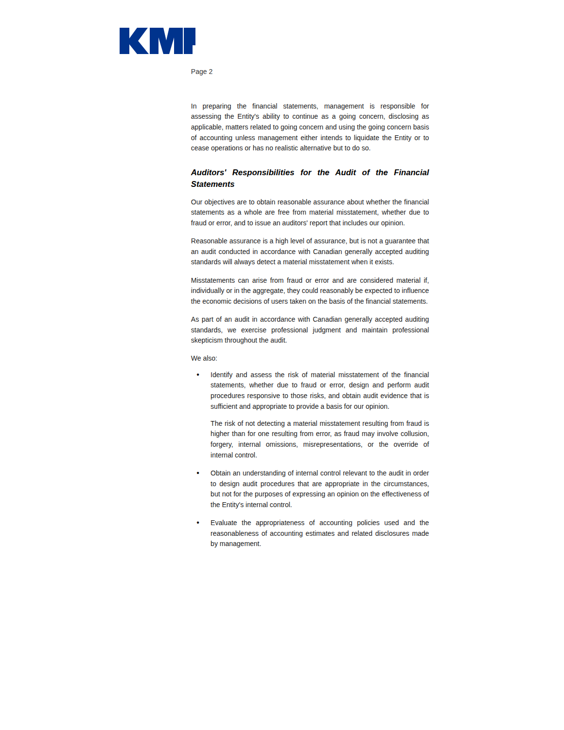KPMG
Page 2
In preparing the financial statements, management is responsible for assessing the Entity's ability to continue as a going concern, disclosing as applicable, matters related to going concern and using the going concern basis of accounting unless management either intends to liquidate the Entity or to cease operations or has no realistic alternative but to do so.
Auditors' Responsibilities for the Audit of the Financial Statements
Our objectives are to obtain reasonable assurance about whether the financial statements as a whole are free from material misstatement, whether due to fraud or error, and to issue an auditors' report that includes our opinion.
Reasonable assurance is a high level of assurance, but is not a guarantee that an audit conducted in accordance with Canadian generally accepted auditing standards will always detect a material misstatement when it exists.
Misstatements can arise from fraud or error and are considered material if, individually or in the aggregate, they could reasonably be expected to influence the economic decisions of users taken on the basis of the financial statements.
As part of an audit in accordance with Canadian generally accepted auditing standards, we exercise professional judgment and maintain professional skepticism throughout the audit.
We also:
Identify and assess the risk of material misstatement of the financial statements, whether due to fraud or error, design and perform audit procedures responsive to those risks, and obtain audit evidence that is sufficient and appropriate to provide a basis for our opinion.
The risk of not detecting a material misstatement resulting from fraud is higher than for one resulting from error, as fraud may involve collusion, forgery, internal omissions, misrepresentations, or the override of internal control.
Obtain an understanding of internal control relevant to the audit in order to design audit procedures that are appropriate in the circumstances, but not for the purposes of expressing an opinion on the effectiveness of the Entity's internal control.
Evaluate the appropriateness of accounting policies used and the reasonableness of accounting estimates and related disclosures made by management.